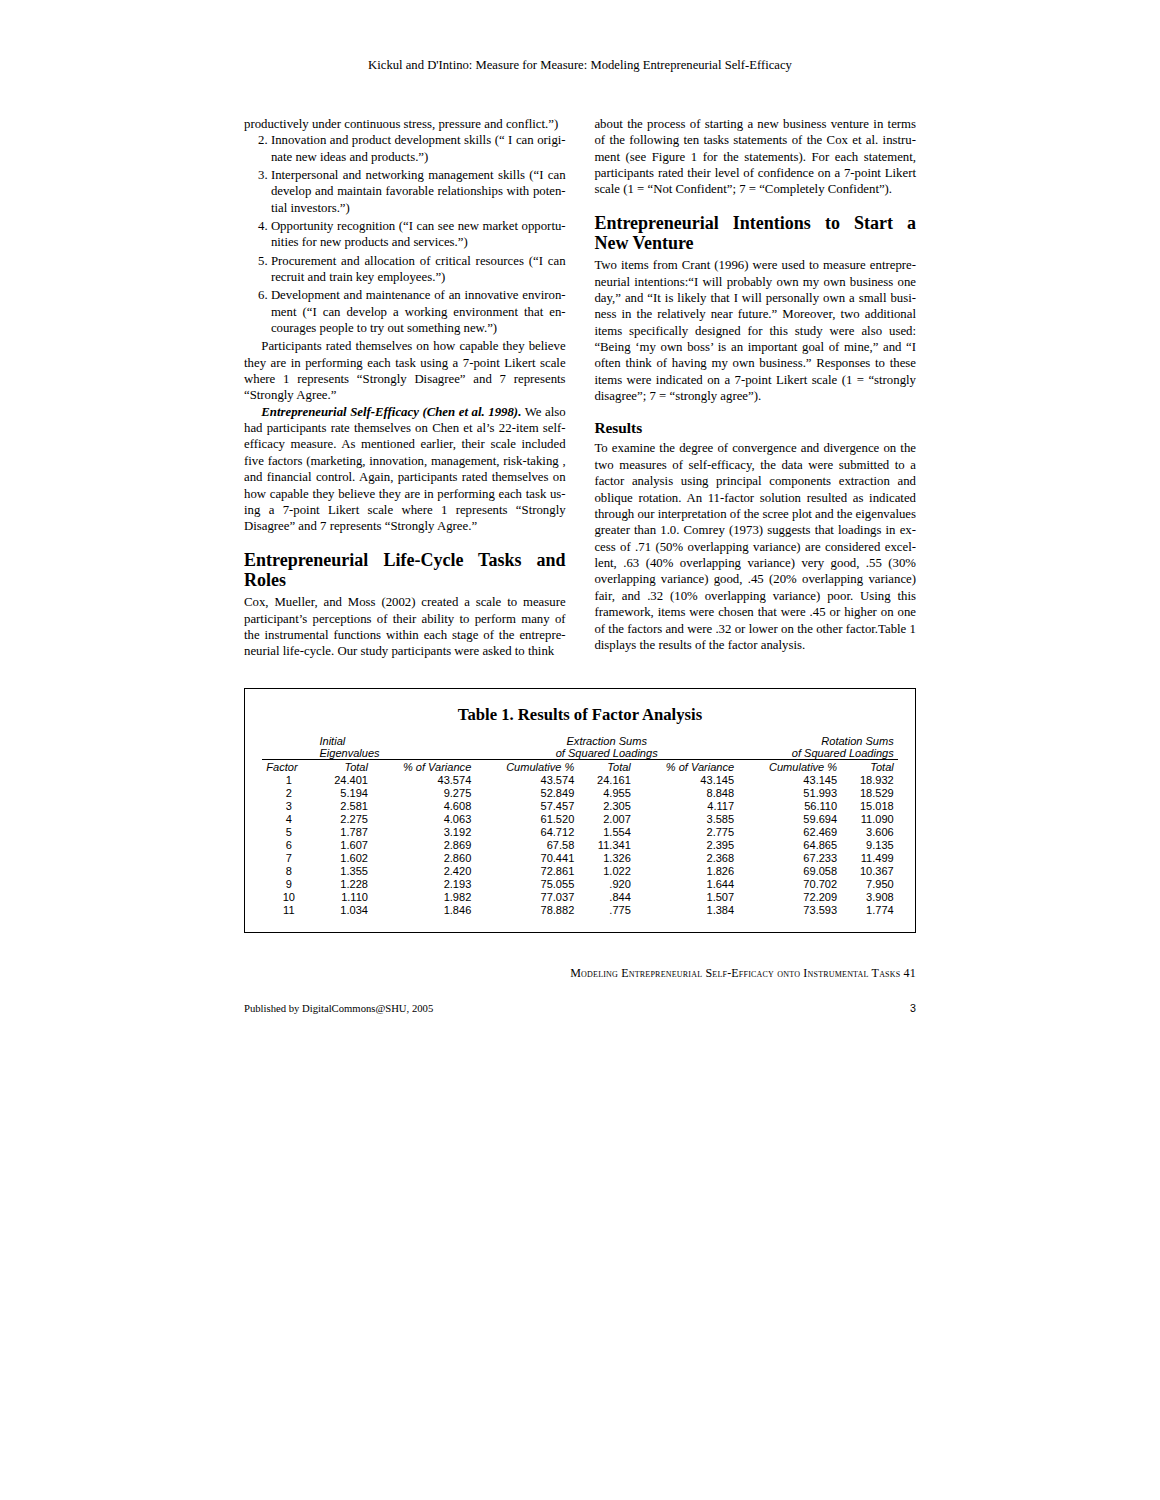Kickul and D'Intino: Measure for Measure: Modeling Entrepreneurial Self-Efficacy
productively under continuous stress, pressure and conflict.”)
Innovation and product development skills (“ I can originate new ideas and products.”)
Interpersonal and networking management skills (“I can develop and maintain favorable relationships with potential investors.”)
Opportunity recognition (“I can see new market opportunities for new products and services.”)
Procurement and allocation of critical resources (“I can recruit and train key employees.”)
Development and maintenance of an innovative environment (“I can develop a working environment that encourages people to try out something new.”)
Participants rated themselves on how capable they believe they are in performing each task using a 7-point Likert scale where 1 represents “Strongly Disagree” and 7 represents “Strongly Agree.”
Entrepreneurial Self-Efficacy (Chen et al. 1998). We also had participants rate themselves on Chen et al’s 22-item self-efficacy measure. As mentioned earlier, their scale included five factors (marketing, innovation, management, risk-taking , and financial control. Again, participants rated themselves on how capable they believe they are in performing each task using a 7-point Likert scale where 1 represents “Strongly Disagree” and 7 represents “Strongly Agree.”
Entrepreneurial Life-Cycle Tasks and Roles
Cox, Mueller, and Moss (2002) created a scale to measure participant’s perceptions of their ability to perform many of the instrumental functions within each stage of the entrepreneurial life-cycle. Our study participants were asked to think
about the process of starting a new business venture in terms of the following ten tasks statements of the Cox et al. instrument (see Figure 1 for the statements). For each statement, participants rated their level of confidence on a 7-point Likert scale (1 = “Not Confident”; 7 = “Completely Confident”).
Entrepreneurial Intentions to Start a New Venture
Two items from Crant (1996) were used to measure entrepreneurial intentions:“I will probably own my own business one day,” and “It is likely that I will personally own a small business in the relatively near future.” Moreover, two additional items specifically designed for this study were also used: “Being ‘my own boss’ is an important goal of mine,” and “I often think of having my own business.” Responses to these items were indicated on a 7-point Likert scale (1 = “strongly disagree”; 7 = “strongly agree”).
Results
To examine the degree of convergence and divergence on the two measures of self-efficacy, the data were submitted to a factor analysis using principal components extraction and oblique rotation. An 11-factor solution resulted as indicated through our interpretation of the scree plot and the eigenvalues greater than 1.0. Comrey (1973) suggests that loadings in excess of .71 (50% overlapping variance) are considered excellent, .63 (40% overlapping variance) very good, .55 (30% overlapping variance) good, .45 (20% overlapping variance) fair, and .32 (10% overlapping variance) poor. Using this framework, items were chosen that were .45 or higher on one of the factors and were .32 or lower on the other factor.Table 1 displays the results of the factor analysis.
Table 1. Results of Factor Analysis
| | Initial | Extraction Sums | Rotation Sums |
| | Eigenvalues | of Squared Loadings | of Squared Loadings |
| Factor | Total | % of Variance | Cumulative % | Total | % of Variance | Cumulative % | Total |
| 1 | 24.401 | 43.574 | 43.574 | 24.161 | 43.145 | 43.145 | 18.932 |
| 2 | 5.194 | 9.275 | 52.849 | 4.955 | 8.848 | 51.993 | 18.529 |
| 3 | 2.581 | 4.608 | 57.457 | 2.305 | 4.117 | 56.110 | 15.018 |
| 4 | 2.275 | 4.063 | 61.520 | 2.007 | 3.585 | 59.694 | 11.090 |
| 5 | 1.787 | 3.192 | 64.712 | 1.554 | 2.775 | 62.469 | 3.606 |
| 6 | 1.607 | 2.869 | 67.58 | 11.341 | 2.395 | 64.865 | 9.135 |
| 7 | 1.602 | 2.860 | 70.441 | 1.326 | 2.368 | 67.233 | 11.499 |
| 8 | 1.355 | 2.420 | 72.861 | 1.022 | 1.826 | 69.058 | 10.367 |
| 9 | 1.228 | 2.193 | 75.055 | .920 | 1.644 | 70.702 | 7.950 |
| 10 | 1.110 | 1.982 | 77.037 | .844 | 1.507 | 72.209 | 3.908 |
| 11 | 1.034 | 1.846 | 78.882 | .775 | 1.384 | 73.593 | 1.774 |
Modeling Entrepreneurial Self-Efficacy onto Instrumental Tasks 41
Published by DigitalCommons@SHU, 2005
3